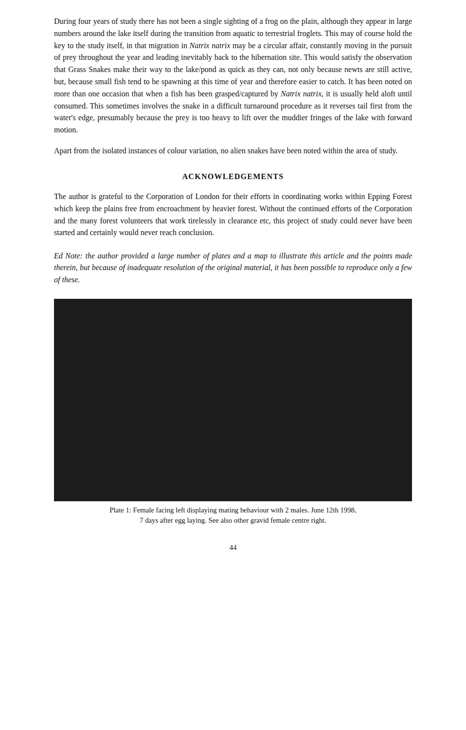During four years of study there has not been a single sighting of a frog on the plain, although they appear in large numbers around the lake itself during the transition from aquatic to terrestrial froglets. This may of course hold the key to the study itself, in that migration in Natrix natrix may be a circular affair, constantly moving in the pursuit of prey throughout the year and leading inevitably back to the hibernation site. This would satisfy the observation that Grass Snakes make their way to the lake/pond as quick as they can, not only because newts are still active, but, because small fish tend to be spawning at this time of year and therefore easier to catch. It has been noted on more than one occasion that when a fish has been grasped/captured by Natrix natrix, it is usually held aloft until consumed. This sometimes involves the snake in a difficult turnaround procedure as it reverses tail first from the water's edge, presumably because the prey is too heavy to lift over the muddier fringes of the lake with forward motion.
Apart from the isolated instances of colour variation, no alien snakes have been noted within the area of study.
ACKNOWLEDGEMENTS
The author is grateful to the Corporation of London for their efforts in coordinating works within Epping Forest which keep the plains free from encroachment by heavier forest. Without the continued efforts of the Corporation and the many forest volunteers that work tirelessly in clearance etc, this project of study could never have been started and certainly would never reach conclusion.
Ed Note: the author provided a large number of plates and a map to illustrate this article and the points made therein, but because of inadequate resolution of the original material, it has been possible to reproduce only a few of these.
Plate 1: Female facing left displaying mating behaviour with 2 males. June 12th 1998,
7 days after egg laying. See also other gravid female centre right.
44